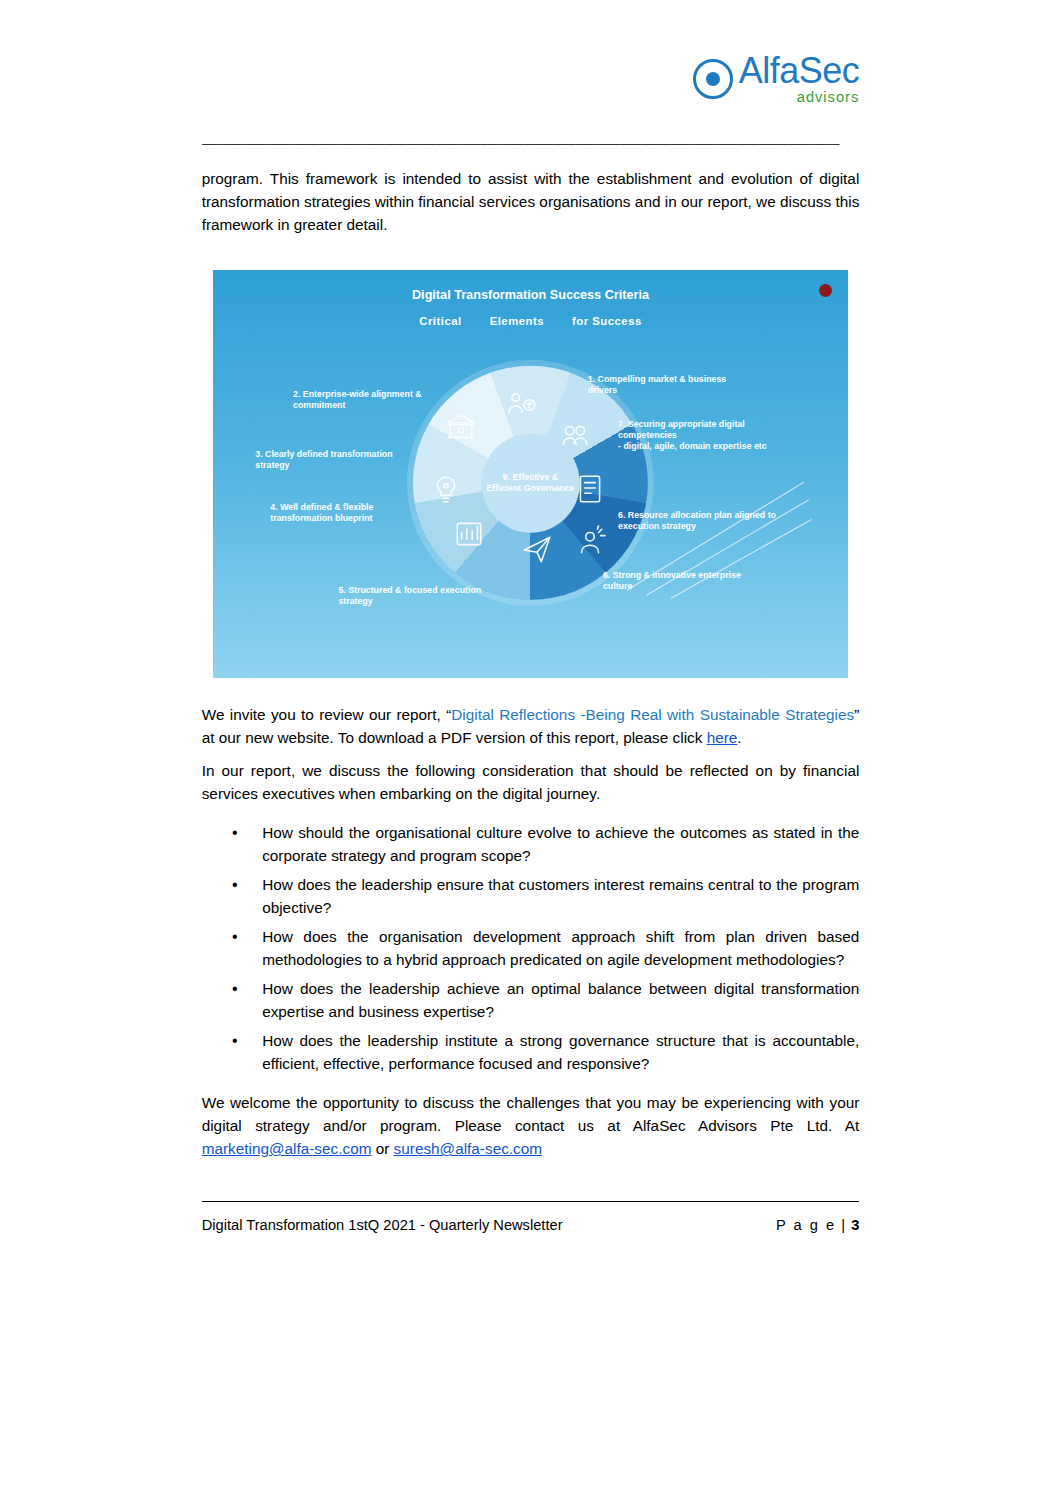AlfaSec
advisors
_______________________________________________________________________________________
program. This framework is intended to assist with the establishment and evolution of digital transformation strategies within financial services organisations and in our report, we discuss this framework in greater detail.
Digital Transformation Success Criteria
Critical Elements for Success
9. Effective & Efficient Governance
1. Compelling market & business drivers
2. Enterprise-wide alignment & commitment
3. Clearly defined transformation strategy
4. Well defined & flexible transformation blueprint
5. Structured & focused execution strategy
6. Strong & innovative enterprise culture
7. Securing appropriate digital competencies
- digital, agile, domain expertise etc
6. Resource allocation plan aligned to execution strategy
We invite you to review our report, “Digital Reflections -Being Real with Sustainable Strategies” at our new website. To download a PDF version of this report, please click here.
In our report, we discuss the following consideration that should be reflected on by financial services executives when embarking on the digital journey.
How should the organisational culture evolve to achieve the outcomes as stated in the corporate strategy and program scope?
How does the leadership ensure that customers interest remains central to the program objective?
How does the organisation development approach shift from plan driven based methodologies to a hybrid approach predicated on agile development methodologies?
How does the leadership achieve an optimal balance between digital transformation expertise and business expertise?
How does the leadership institute a strong governance structure that is accountable, efficient, effective, performance focused and responsive?
We welcome the opportunity to discuss the challenges that you may be experiencing with your digital strategy and/or program. Please contact us at AlfaSec Advisors Pte Ltd. At marketing@alfa-sec.com or suresh@alfa-sec.com
Digital Transformation 1stQ 2021 - Quarterly Newsletter
P a g e | 3